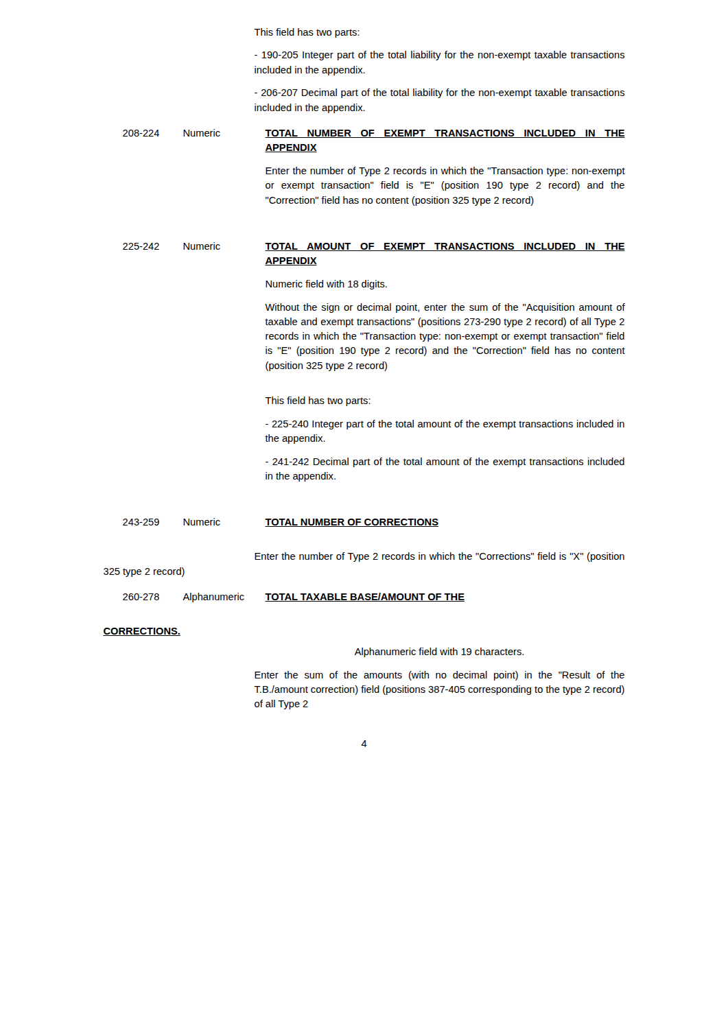This field has two parts:
- 190-205 Integer part of the total liability for the non-exempt taxable transactions included in the appendix.
- 206-207 Decimal part of the total liability for the non-exempt taxable transactions included in the appendix.
208-224
Numeric
TOTAL NUMBER OF EXEMPT TRANSACTIONS INCLUDED IN THE APPENDIX
Enter the number of Type 2 records in which the "Transaction type: non-exempt or exempt transaction" field is "E" (position 190 type 2 record) and the "Correction" field has no content (position 325 type 2 record)
225-242
Numeric
TOTAL AMOUNT OF EXEMPT TRANSACTIONS INCLUDED IN THE APPENDIX
Numeric field with 18 digits.
Without the sign or decimal point, enter the sum of the "Acquisition amount of taxable and exempt transactions" (positions 273-290 type 2 record) of all Type 2 records in which the "Transaction type: non-exempt or exempt transaction" field is "E" (position 190 type 2 record) and the "Correction" field has no content (position 325 type 2 record)
This field has two parts:
- 225-240 Integer part of the total amount of the exempt transactions included in the appendix.
- 241-242 Decimal part of the total amount of the exempt transactions included in the appendix.
243-259
Numeric
TOTAL NUMBER OF CORRECTIONS
Enter the number of Type 2 records in which the "Corrections" field is "X" (position 325 type 2 record)
260-278
Alphanumeric
TOTAL TAXABLE BASE/AMOUNT OF THE
CORRECTIONS.
Alphanumeric field with 19 characters.
Enter the sum of the amounts (with no decimal point) in the "Result of the T.B./amount correction) field (positions 387-405 corresponding to the type 2 record) of all Type 2
4